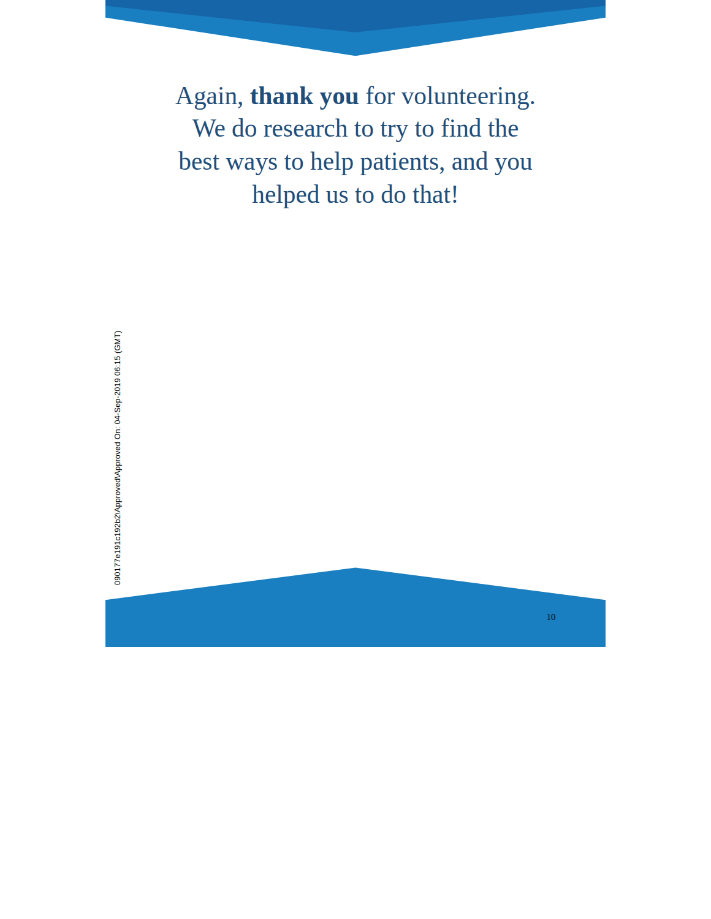Again, thank you for volunteering. We do research to try to find the best ways to help patients, and you helped us to do that!
090177e191c192b2\Approved\Approved On: 04-Sep-2019 06:15 (GMT)
10